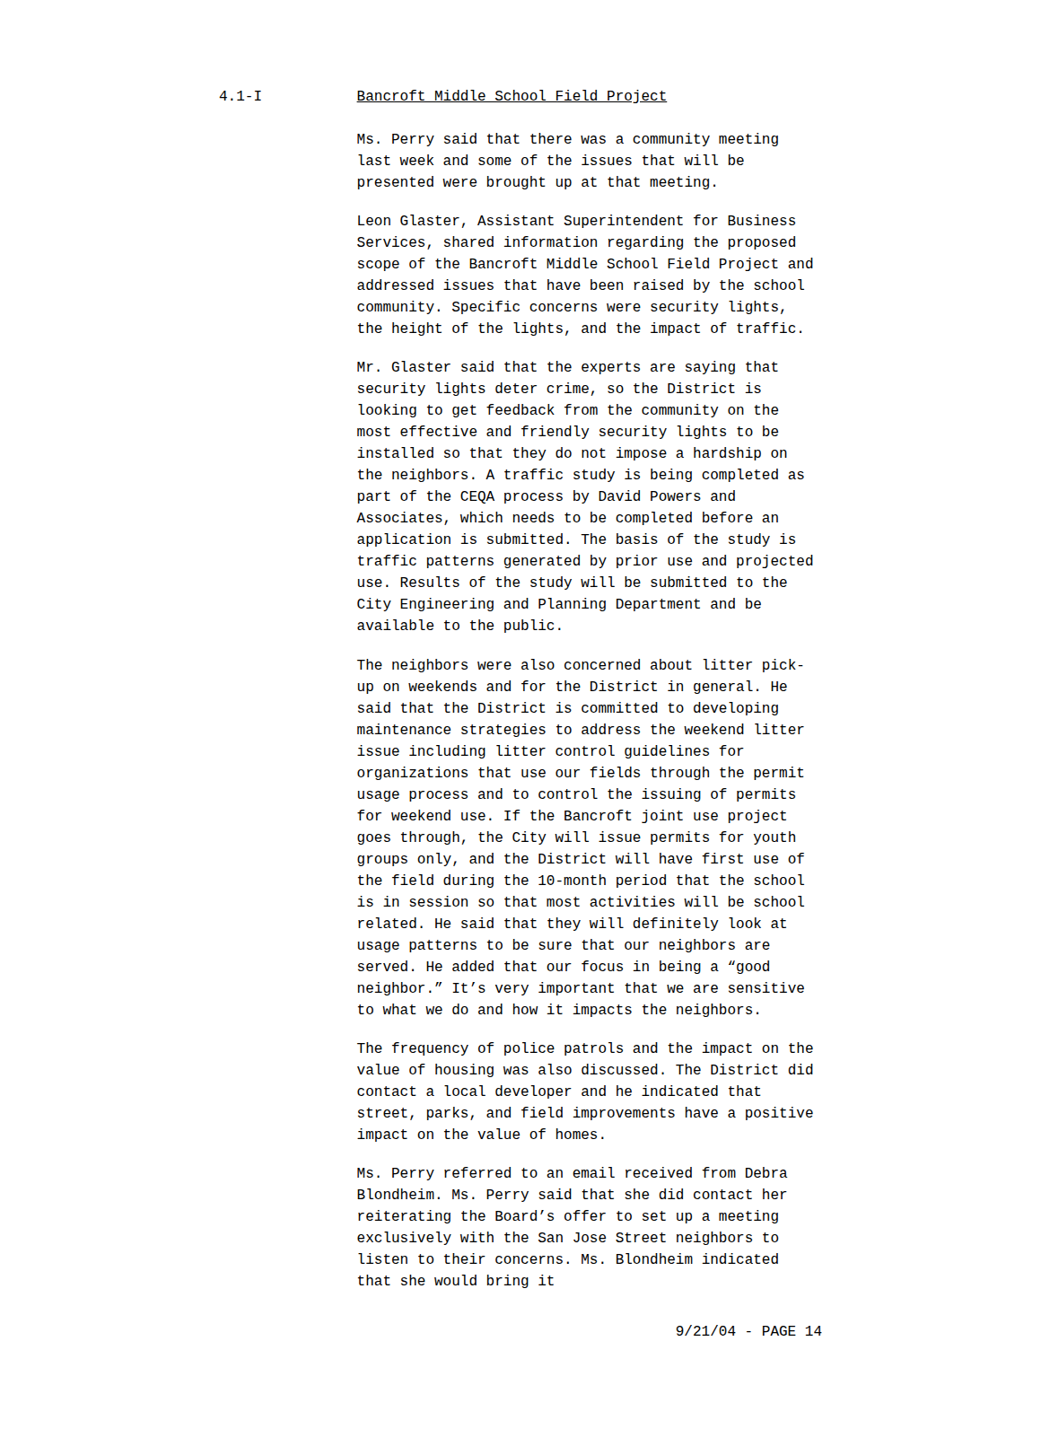4.1-I
Bancroft Middle School Field Project
Ms. Perry said that there was a community meeting last week and some of the issues that will be presented were brought up at that meeting.
Leon Glaster, Assistant Superintendent for Business Services, shared information regarding the proposed scope of the Bancroft Middle School Field Project and addressed issues that have been raised by the school community. Specific concerns were security lights, the height of the lights, and the impact of traffic.
Mr. Glaster said that the experts are saying that security lights deter crime, so the District is looking to get feedback from the community on the most effective and friendly security lights to be installed so that they do not impose a hardship on the neighbors. A traffic study is being completed as part of the CEQA process by David Powers and Associates, which needs to be completed before an application is submitted. The basis of the study is traffic patterns generated by prior use and projected use. Results of the study will be submitted to the City Engineering and Planning Department and be available to the public.
The neighbors were also concerned about litter pick-up on weekends and for the District in general. He said that the District is committed to developing maintenance strategies to address the weekend litter issue including litter control guidelines for organizations that use our fields through the permit usage process and to control the issuing of permits for weekend use. If the Bancroft joint use project goes through, the City will issue permits for youth groups only, and the District will have first use of the field during the 10-month period that the school is in session so that most activities will be school related. He said that they will definitely look at usage patterns to be sure that our neighbors are served. He added that our focus in being a “good neighbor.” It’s very important that we are sensitive to what we do and how it impacts the neighbors.
The frequency of police patrols and the impact on the value of housing was also discussed. The District did contact a local developer and he indicated that street, parks, and field improvements have a positive impact on the value of homes.
Ms. Perry referred to an email received from Debra Blondheim. Ms. Perry said that she did contact her reiterating the Board’s offer to set up a meeting exclusively with the San Jose Street neighbors to listen to their concerns. Ms. Blondheim indicated that she would bring it
9/21/04 - PAGE 14